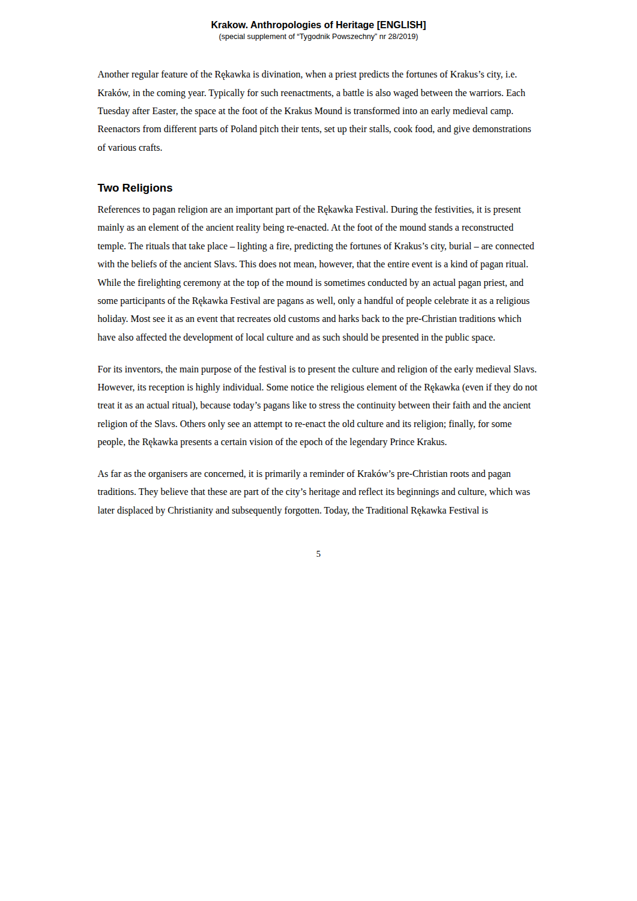Krakow. Anthropologies of Heritage [ENGLISH]
(special supplement of “Tygodnik Powszechny” nr 28/2019)
Another regular feature of the Rękawka is divination, when a priest predicts the fortunes of Krakus’s city, i.e. Kraków, in the coming year. Typically for such reenactments, a battle is also waged between the warriors. Each Tuesday after Easter, the space at the foot of the Krakus Mound is transformed into an early medieval camp. Reenactors from different parts of Poland pitch their tents, set up their stalls, cook food, and give demonstrations of various crafts.
Two Religions
References to pagan religion are an important part of the Rękawka Festival. During the festivities, it is present mainly as an element of the ancient reality being re-enacted. At the foot of the mound stands a reconstructed temple. The rituals that take place – lighting a fire, predicting the fortunes of Krakus’s city, burial – are connected with the beliefs of the ancient Slavs. This does not mean, however, that the entire event is a kind of pagan ritual. While the firelighting ceremony at the top of the mound is sometimes conducted by an actual pagan priest, and some participants of the Rękawka Festival are pagans as well, only a handful of people celebrate it as a religious holiday. Most see it as an event that recreates old customs and harks back to the pre-Christian traditions which have also affected the development of local culture and as such should be presented in the public space.
For its inventors, the main purpose of the festival is to present the culture and religion of the early medieval Slavs. However, its reception is highly individual. Some notice the religious element of the Rękawka (even if they do not treat it as an actual ritual), because today’s pagans like to stress the continuity between their faith and the ancient religion of the Slavs. Others only see an attempt to re-enact the old culture and its religion; finally, for some people, the Rękawka presents a certain vision of the epoch of the legendary Prince Krakus.
As far as the organisers are concerned, it is primarily a reminder of Kraków’s pre-Christian roots and pagan traditions. They believe that these are part of the city’s heritage and reflect its beginnings and culture, which was later displaced by Christianity and subsequently forgotten. Today, the Traditional Rękawka Festival is
5